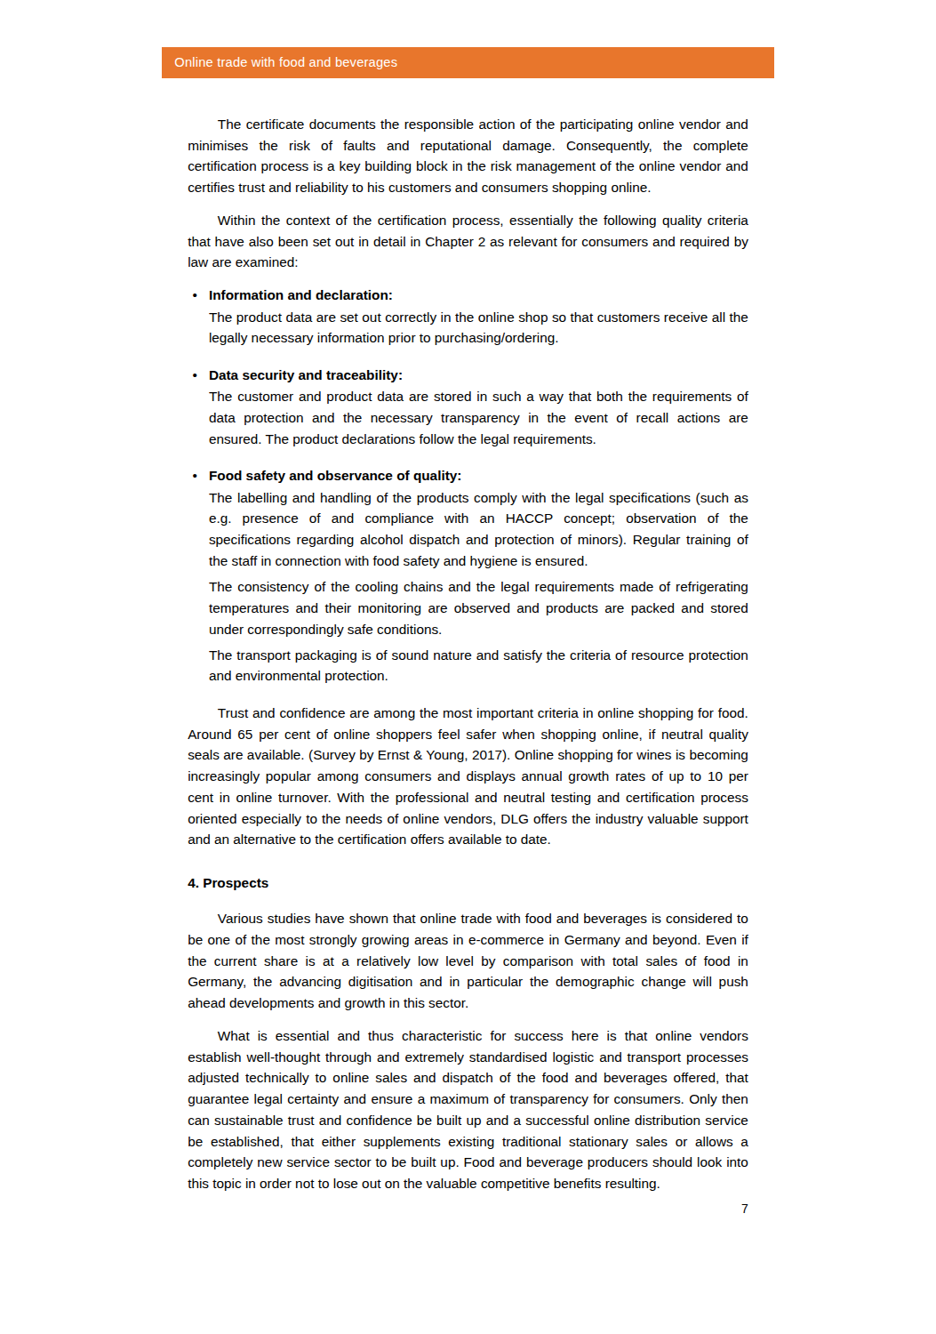Online trade with food and beverages
The certificate documents the responsible action of the participating online vendor and minimises the risk of faults and reputational damage. Consequently, the complete certification process is a key building block in the risk management of the online vendor and certifies trust and reliability to his customers and consumers shopping online.
Within the context of the certification process, essentially the following quality criteria that have also been set out in detail in Chapter 2 as relevant for consumers and required by law are examined:
Information and declaration:
The product data are set out correctly in the online shop so that customers receive all the legally necessary information prior to purchasing/ordering.
Data security and traceability:
The customer and product data are stored in such a way that both the requirements of data protection and the necessary transparency in the event of recall actions are ensured. The product declarations follow the legal requirements.
Food safety and observance of quality:
The labelling and handling of the products comply with the legal specifications (such as e.g. presence of and compliance with an HACCP concept; observation of the specifications regarding alcohol dispatch and protection of minors). Regular training of the staff in connection with food safety and hygiene is ensured.
The consistency of the cooling chains and the legal requirements made of refrigerating temperatures and their monitoring are observed and products are packed and stored under correspondingly safe conditions.
The transport packaging is of sound nature and satisfy the criteria of resource protection and environmental protection.
Trust and confidence are among the most important criteria in online shopping for food. Around 65 per cent of online shoppers feel safer when shopping online, if neutral quality seals are available. (Survey by Ernst & Young, 2017). Online shopping for wines is becoming increasingly popular among consumers and displays annual growth rates of up to 10 per cent in online turnover. With the professional and neutral testing and certification process oriented especially to the needs of online vendors, DLG offers the industry valuable support and an alternative to the certification offers available to date.
4. Prospects
Various studies have shown that online trade with food and beverages is considered to be one of the most strongly growing areas in e-commerce in Germany and beyond. Even if the current share is at a relatively low level by comparison with total sales of food in Germany, the advancing digitisation and in particular the demographic change will push ahead developments and growth in this sector.
What is essential and thus characteristic for success here is that online vendors establish well-thought through and extremely standardised logistic and transport processes adjusted technically to online sales and dispatch of the food and beverages offered, that guarantee legal certainty and ensure a maximum of transparency for consumers. Only then can sustainable trust and confidence be built up and a successful online distribution service be established, that either supplements existing traditional stationary sales or allows a completely new service sector to be built up. Food and beverage producers should look into this topic in order not to lose out on the valuable competitive benefits resulting.
7